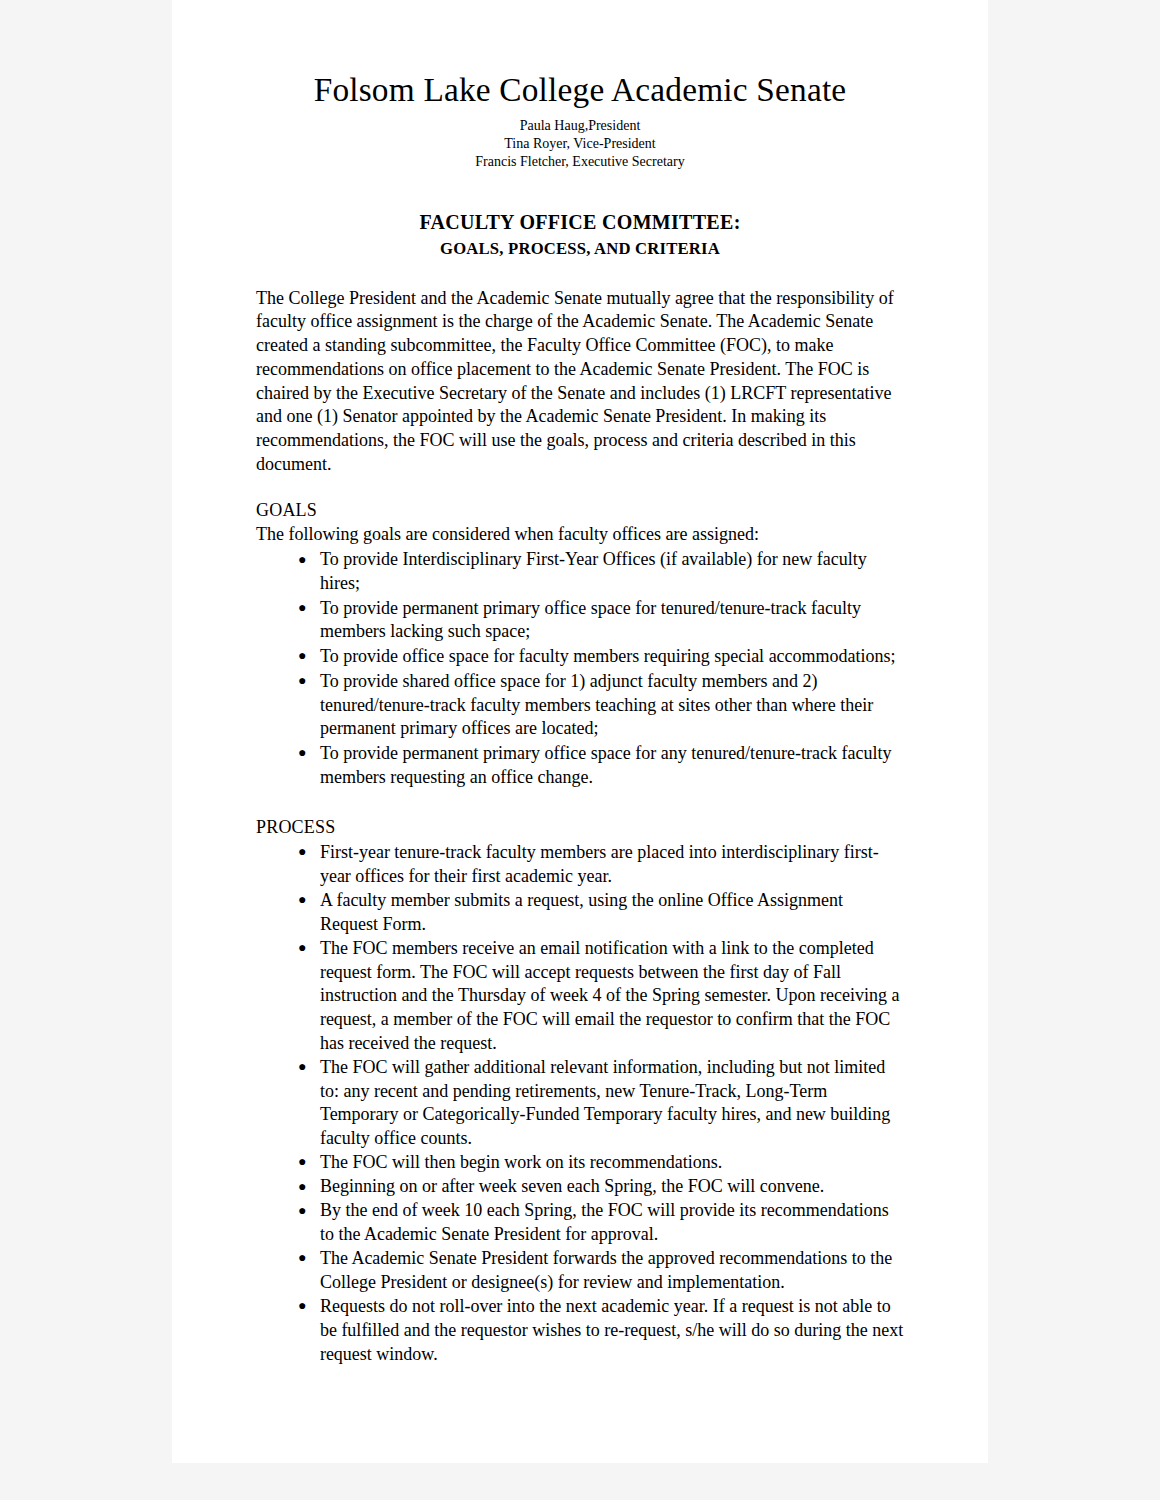Folsom Lake College Academic Senate
Paula Haug,President
Tina Royer, Vice-President
Francis Fletcher, Executive Secretary
FACULTY OFFICE COMMITTEE:
GOALS, PROCESS, AND CRITERIA
The College President and the Academic Senate mutually agree that the responsibility of faculty office assignment is the charge of the Academic Senate. The Academic Senate created a standing subcommittee, the Faculty Office Committee (FOC), to make recommendations on office placement to the Academic Senate President. The FOC is chaired by the Executive Secretary of the Senate and includes (1) LRCFT representative and one (1) Senator appointed by the Academic Senate President. In making its recommendations, the FOC will use the goals, process and criteria described in this document.
GOALS
The following goals are considered when faculty offices are assigned:
To provide Interdisciplinary First-Year Offices (if available) for new faculty hires;
To provide permanent primary office space for tenured/tenure-track faculty members lacking such space;
To provide office space for faculty members requiring special accommodations;
To provide shared office space for 1) adjunct faculty members and 2) tenured/tenure-track faculty members teaching at sites other than where their permanent primary offices are located;
To provide permanent primary office space for any tenured/tenure-track faculty members requesting an office change.
PROCESS
First-year tenure-track faculty members are placed into interdisciplinary first-year offices for their first academic year.
A faculty member submits a request, using the online Office Assignment Request Form.
The FOC members receive an email notification with a link to the completed request form. The FOC will accept requests between the first day of Fall instruction and the Thursday of week 4 of the Spring semester. Upon receiving a request, a member of the FOC will email the requestor to confirm that the FOC has received the request.
The FOC will gather additional relevant information, including but not limited to: any recent and pending retirements, new Tenure-Track, Long-Term Temporary or Categorically-Funded Temporary faculty hires, and new building faculty office counts.
The FOC will then begin work on its recommendations.
Beginning on or after week seven each Spring, the FOC will convene.
By the end of week 10 each Spring, the FOC will provide its recommendations to the Academic Senate President for approval.
The Academic Senate President forwards the approved recommendations to the College President or designee(s) for review and implementation.
Requests do not roll-over into the next academic year. If a request is not able to be fulfilled and the requestor wishes to re-request, s/he will do so during the next request window.